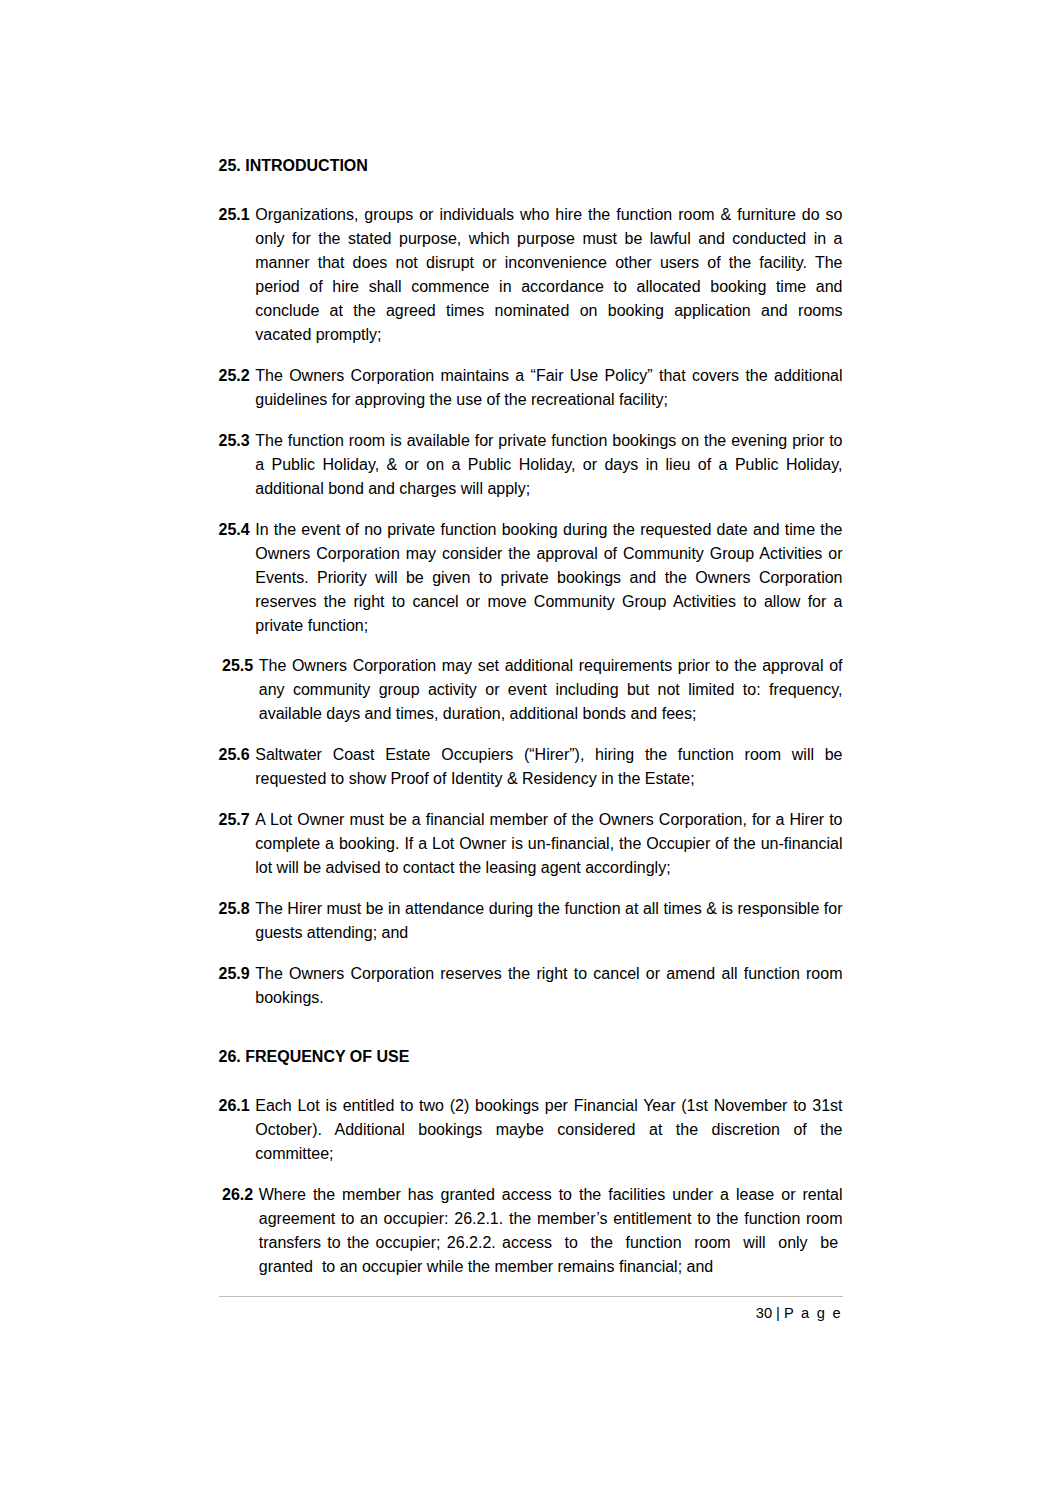25. INTRODUCTION
25.1 Organizations, groups or individuals who hire the function room & furniture do so only for the stated purpose, which purpose must be lawful and conducted in a manner that does not disrupt or inconvenience other users of the facility. The period of hire shall commence in accordance to allocated booking time and conclude at the agreed times nominated on booking application and rooms vacated promptly;
25.2 The Owners Corporation maintains a “Fair Use Policy” that covers the additional guidelines for approving the use of the recreational facility;
25.3 The function room is available for private function bookings on the evening prior to a Public Holiday, & or on a Public Holiday, or days in lieu of a Public Holiday, additional bond and charges will apply;
25.4 In the event of no private function booking during the requested date and time the Owners Corporation may consider the approval of Community Group Activities or Events. Priority will be given to private bookings and the Owners Corporation reserves the right to cancel or move Community Group Activities to allow for a private function;
25.5 The Owners Corporation may set additional requirements prior to the approval of any community group activity or event including but not limited to: frequency, available days and times, duration, additional bonds and fees;
25.6 Saltwater Coast Estate Occupiers (“Hirer”), hiring the function room will be requested to show Proof of Identity & Residency in the Estate;
25.7 A Lot Owner must be a financial member of the Owners Corporation, for a Hirer to complete a booking. If a Lot Owner is un-financial, the Occupier of the un-financial lot will be advised to contact the leasing agent accordingly;
25.8 The Hirer must be in attendance during the function at all times & is responsible for guests attending; and
25.9 The Owners Corporation reserves the right to cancel or amend all function room bookings.
26. FREQUENCY OF USE
26.1 Each Lot is entitled to two (2) bookings per Financial Year (1st November to 31st October). Additional bookings maybe considered at the discretion of the committee;
26.2 Where the member has granted access to the facilities under a lease or rental agreement to an occupier: 26.2.1. the member’s entitlement to the function room transfers to the occupier; 26.2.2. access to the function room will only be granted to an occupier while the member remains financial; and
30 | P a g e